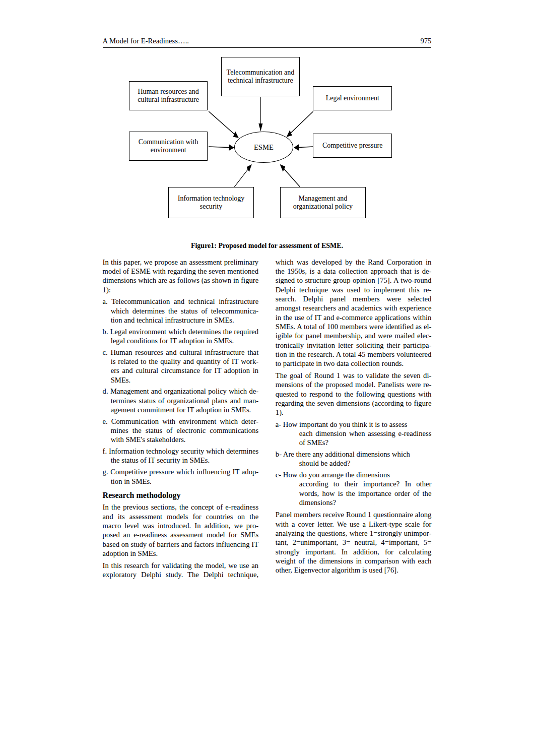A Model for E-Readiness….. 975
Telecommunication and technical infrastructure
Human resources and cultural infrastructure
Legal environment
Communication with environment
Competitive pressure
Information technology security
Management and organizational policy
ESME
Figure1: Proposed model for assessment of ESME.
In this paper, we propose an assessment preliminary model of ESME with regarding the seven mentioned dimensions which are as follows (as shown in figure 1):
a. Telecommunication and technical infrastructure which determines the status of telecommunication and technical infrastructure in SMEs.
b. Legal environment which determines the required legal conditions for IT adoption in SMEs.
c. Human resources and cultural infrastructure that is related to the quality and quantity of IT workers and cultural circumstance for IT adoption in SMEs.
d. Management and organizational policy which determines status of organizational plans and management commitment for IT adoption in SMEs.
e. Communication with environment which determines the status of electronic communications with SME's stakeholders.
f. Information technology security which determines the status of IT security in SMEs.
g. Competitive pressure which influencing IT adoption in SMEs.
Research methodology
In the previous sections, the concept of e-readiness and its assessment models for countries on the macro level was introduced. In addition, we proposed an e-readiness assessment model for SMEs based on study of barriers and factors influencing IT adoption in SMEs.
In this research for validating the model, we use an exploratory Delphi study. The Delphi technique, which was developed by the Rand Corporation in the 1950s, is a data collection approach that is designed to structure group opinion [75]. A two-round Delphi technique was used to implement this research. Delphi panel members were selected amongst researchers and academics with experience in the use of IT and e-commerce applications within SMEs. A total of 100 members were identified as eligible for panel membership, and were mailed electronically invitation letter soliciting their participation in the research. A total 45 members volunteered to participate in two data collection rounds.
The goal of Round 1 was to validate the seven dimensions of the proposed model. Panelists were requested to respond to the following questions with regarding the seven dimensions (according to figure 1).
a- How important do you think it is to assess each dimension when assessing e-readiness of SMEs?
b- Are there any additional dimensions which should be added?
c- How do you arrange the dimensions according to their importance? In other words, how is the importance order of the dimensions?
Panel members receive Round 1 questionnaire along with a cover letter. We use a Likert-type scale for analyzing the questions, where 1=strongly unimportant, 2=unimportant, 3= neutral, 4=important, 5= strongly important. In addition, for calculating weight of the dimensions in comparison with each other, Eigenvector algorithm is used [76].